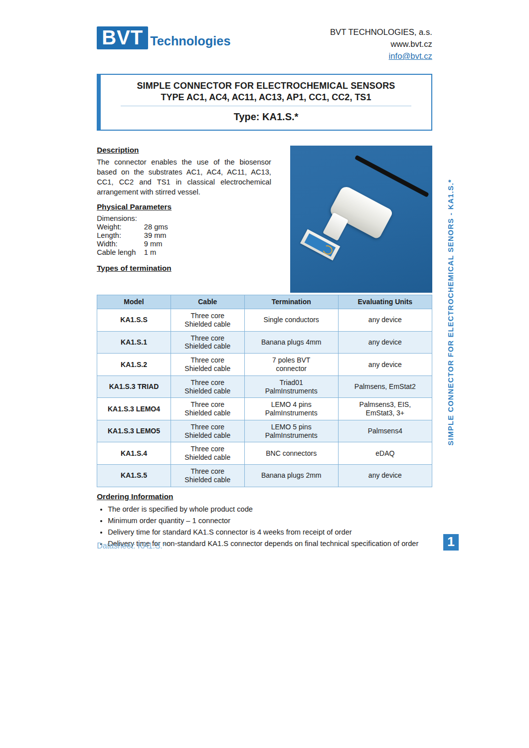BVT
Technologies
BVT TECHNOLOGIES, a.s.
www.bvt.cz
info@bvt.cz
SIMPLE CONNECTOR FOR ELECTROCHEMICAL SENSORS
TYPE AC1, AC4, AC11, AC13, AP1, CC1, CC2, TS1
Type: KA1.S.*
Description
The connector enables the use of the biosensor based on the substrates AC1, AC4, AC11, AC13, CC1, CC2 and TS1 in classical electrochemical arrangement with stirred vessel.
Physical Parameters
| Dimensions: | |
| Weight: | 28 gms |
| Length: | 39 mm |
| Width: | 9 mm |
| Cable lengh | 1 m |
Types of termination
| Model | Cable | Termination | Evaluating Units |
| --- | --- | --- | --- |
| KA1.S.S | Three core Shielded cable | Single conductors | any device |
| KA1.S.1 | Three core Shielded cable | Banana plugs 4mm | any device |
| KA1.S.2 | Three core Shielded cable | 7 poles BVT connector | any device |
| KA1.S.3 TRIAD | Three core Shielded cable | Triad01 PalmInstruments | Palmsens, EmStat2 |
| KA1.S.3 LEMO4 | Three core Shielded cable | LEMO 4 pins PalmInstruments | Palmsens3, EIS, EmStat3, 3+ |
| KA1.S.3 LEMO5 | Three core Shielded cable | LEMO 5 pins PalmInstruments | Palmsens4 |
| KA1.S.4 | Three core Shielded cable | BNC connectors | eDAQ |
| KA1.S.5 | Three core Shielded cable | Banana plugs 2mm | any device |
Ordering Information
The order is specified by whole product code
Minimum order quantity – 1 connector
Delivery time for standard KA1.S connector is 4 weeks from receipt of order
Delivery time for non-standard KA1.S connector depends on final technical specification of order
SIMPLE CONNECTOR FOR ELECTROCHEMICAL SENORS - KA1.S.*
1
Datasheet: KA1.S.*